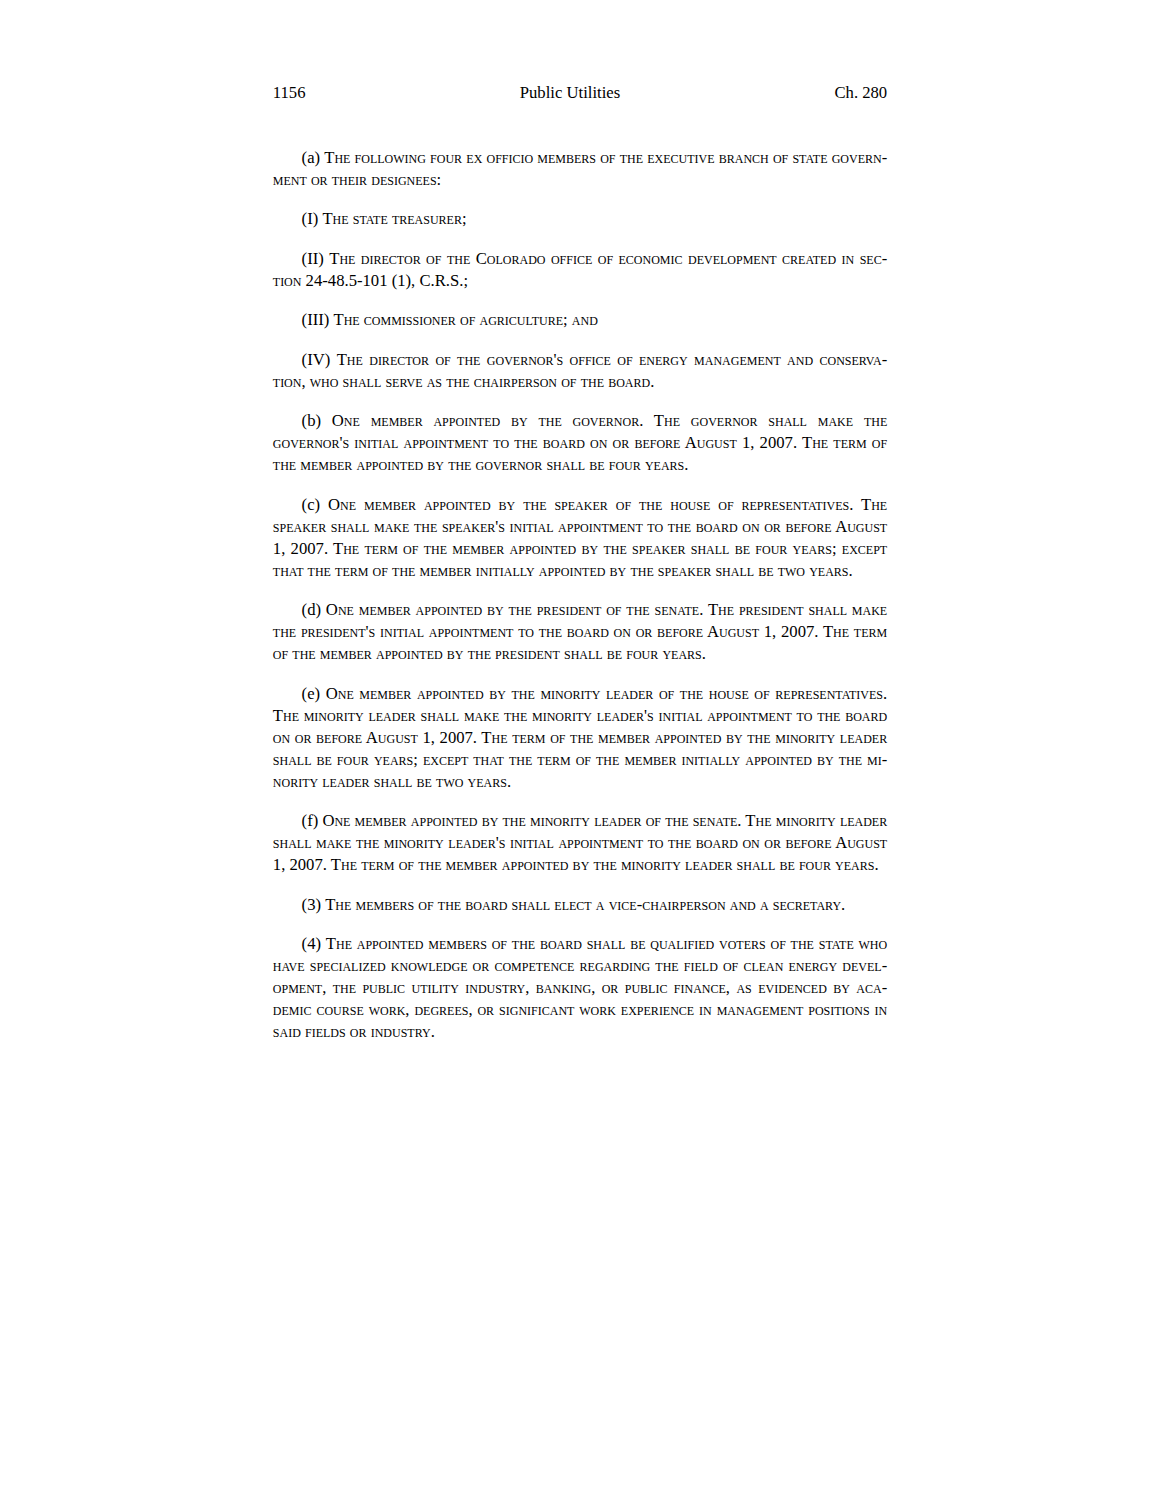1156 Public Utilities Ch. 280
(a) The following four ex officio members of the executive branch of state government or their designees:
(I) The state treasurer;
(II) The director of the Colorado office of economic development created in section 24-48.5-101 (1), C.R.S.;
(III) The commissioner of agriculture; and
(IV) The director of the governor's office of energy management and conservation, who shall serve as the chairperson of the board.
(b) One member appointed by the governor. The governor shall make the governor's initial appointment to the board on or before August 1, 2007. The term of the member appointed by the governor shall be four years.
(c) One member appointed by the speaker of the house of representatives. The speaker shall make the speaker's initial appointment to the board on or before August 1, 2007. The term of the member appointed by the speaker shall be four years; except that the term of the member initially appointed by the speaker shall be two years.
(d) One member appointed by the president of the senate. The president shall make the president's initial appointment to the board on or before August 1, 2007. The term of the member appointed by the president shall be four years.
(e) One member appointed by the minority leader of the house of representatives. The minority leader shall make the minority leader's initial appointment to the board on or before August 1, 2007. The term of the member appointed by the minority leader shall be four years; except that the term of the member initially appointed by the minority leader shall be two years.
(f) One member appointed by the minority leader of the senate. The minority leader shall make the minority leader's initial appointment to the board on or before August 1, 2007. The term of the member appointed by the minority leader shall be four years.
(3) The members of the board shall elect a vice-chairperson and a secretary.
(4) The appointed members of the board shall be qualified voters of the state who have specialized knowledge or competence regarding the field of clean energy development, the public utility industry, banking, or public finance, as evidenced by academic course work, degrees, or significant work experience in management positions in said fields or industry.